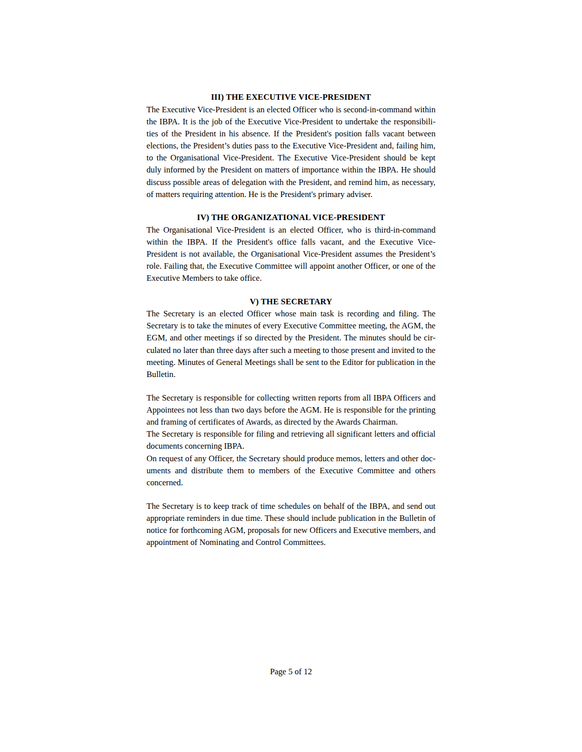III) THE EXECUTIVE VICE-PRESIDENT
The Executive Vice-President is an elected Officer who is second-in-command within the IBPA. It is the job of the Executive Vice-President to undertake the responsibilities of the President in his absence. If the President's position falls vacant between elections, the President’s duties pass to the Executive Vice-President and, failing him, to the Organisational Vice-President. The Executive Vice-President should be kept duly informed by the President on matters of importance within the IBPA. He should discuss possible areas of delegation with the President, and remind him, as necessary, of matters requiring attention. He is the President's primary adviser.
IV) THE ORGANIZATIONAL VICE-PRESIDENT
The Organisational Vice-President is an elected Officer, who is third-in-command within the IBPA. If the President's office falls vacant, and the Executive Vice-President is not available, the Organisational Vice-President assumes the President’s role. Failing that, the Executive Committee will appoint another Officer, or one of the Executive Members to take office.
V) THE SECRETARY
The Secretary is an elected Officer whose main task is recording and filing. The Secretary is to take the minutes of every Executive Committee meeting, the AGM, the EGM, and other meetings if so directed by the President. The minutes should be circulated no later than three days after such a meeting to those present and invited to the meeting. Minutes of General Meetings shall be sent to the Editor for publication in the Bulletin.
The Secretary is responsible for collecting written reports from all IBPA Officers and Appointees not less than two days before the AGM. He is responsible for the printing and framing of certificates of Awards, as directed by the Awards Chairman.
The Secretary is responsible for filing and retrieving all significant letters and official documents concerning IBPA.
On request of any Officer, the Secretary should produce memos, letters and other documents and distribute them to members of the Executive Committee and others concerned.
The Secretary is to keep track of time schedules on behalf of the IBPA, and send out appropriate reminders in due time. These should include publication in the Bulletin of notice for forthcoming AGM, proposals for new Officers and Executive members, and appointment of Nominating and Control Committees.
Page 5 of 12